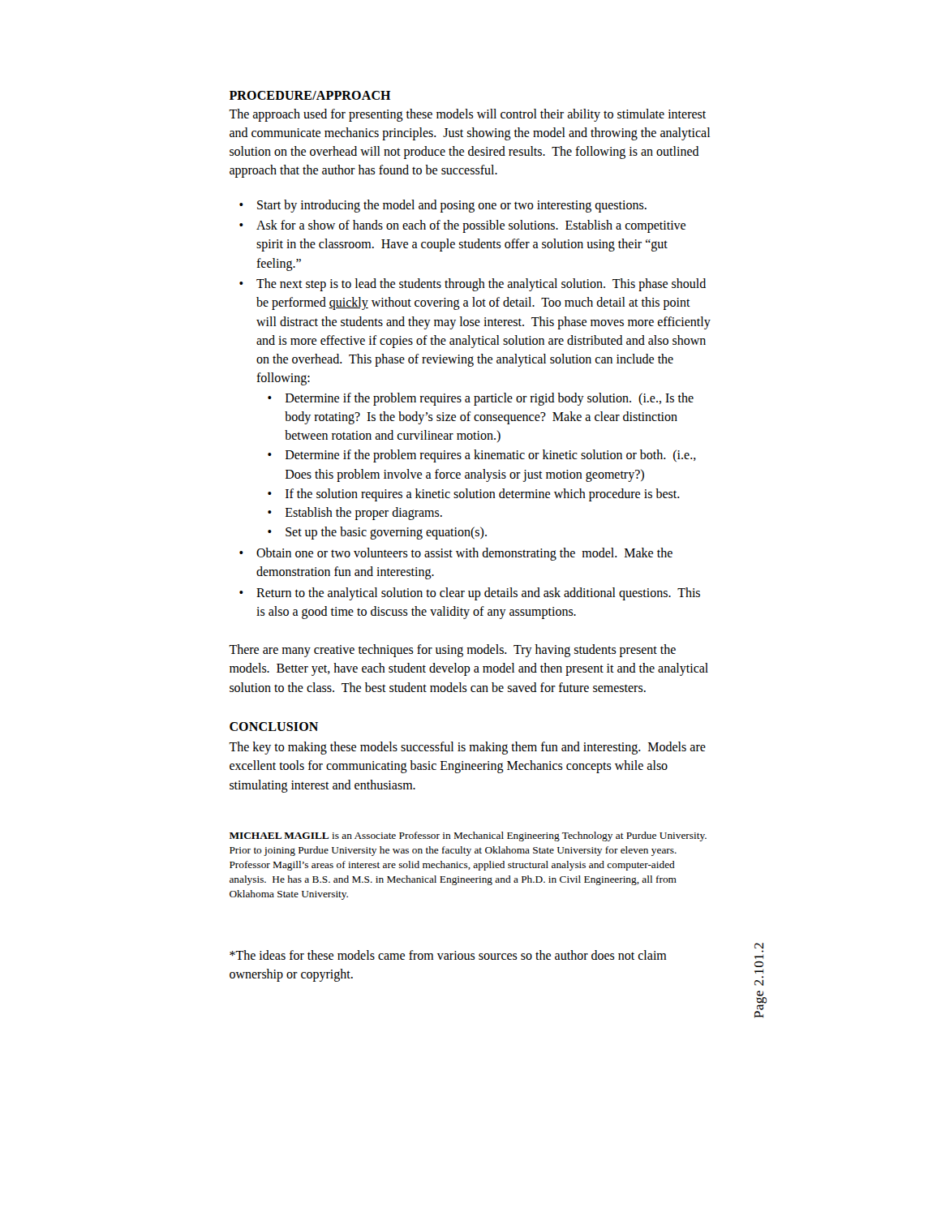PROCEDURE/APPROACH
The approach used for presenting these models will control their ability to stimulate interest and communicate mechanics principles. Just showing the model and throwing the analytical solution on the overhead will not produce the desired results. The following is an outlined approach that the author has found to be successful.
Start by introducing the model and posing one or two interesting questions.
Ask for a show of hands on each of the possible solutions. Establish a competitive spirit in the classroom. Have a couple students offer a solution using their “gut feeling.”
The next step is to lead the students through the analytical solution. This phase should be performed quickly without covering a lot of detail. Too much detail at this point will distract the students and they may lose interest. This phase moves more efficiently and is more effective if copies of the analytical solution are distributed and also shown on the overhead. This phase of reviewing the analytical solution can include the following:
Determine if the problem requires a particle or rigid body solution. (i.e., Is the body rotating? Is the body’s size of consequence? Make a clear distinction between rotation and curvilinear motion.)
Determine if the problem requires a kinematic or kinetic solution or both. (i.e., Does this problem involve a force analysis or just motion geometry?)
If the solution requires a kinetic solution determine which procedure is best.
Establish the proper diagrams.
Set up the basic governing equation(s).
Obtain one or two volunteers to assist with demonstrating the model. Make the demonstration fun and interesting.
Return to the analytical solution to clear up details and ask additional questions. This is also a good time to discuss the validity of any assumptions.
There are many creative techniques for using models. Try having students present the models. Better yet, have each student develop a model and then present it and the analytical solution to the class. The best student models can be saved for future semesters.
CONCLUSION
The key to making these models successful is making them fun and interesting. Models are excellent tools for communicating basic Engineering Mechanics concepts while also stimulating interest and enthusiasm.
MICHAEL MAGILL is an Associate Professor in Mechanical Engineering Technology at Purdue University. Prior to joining Purdue University he was on the faculty at Oklahoma State University for eleven years. Professor Magill’s areas of interest are solid mechanics, applied structural analysis and computer-aided analysis. He has a B.S. and M.S. in Mechanical Engineering and a Ph.D. in Civil Engineering, all from Oklahoma State University.
*The ideas for these models came from various sources so the author does not claim ownership or copyright.
Page 2.101.2